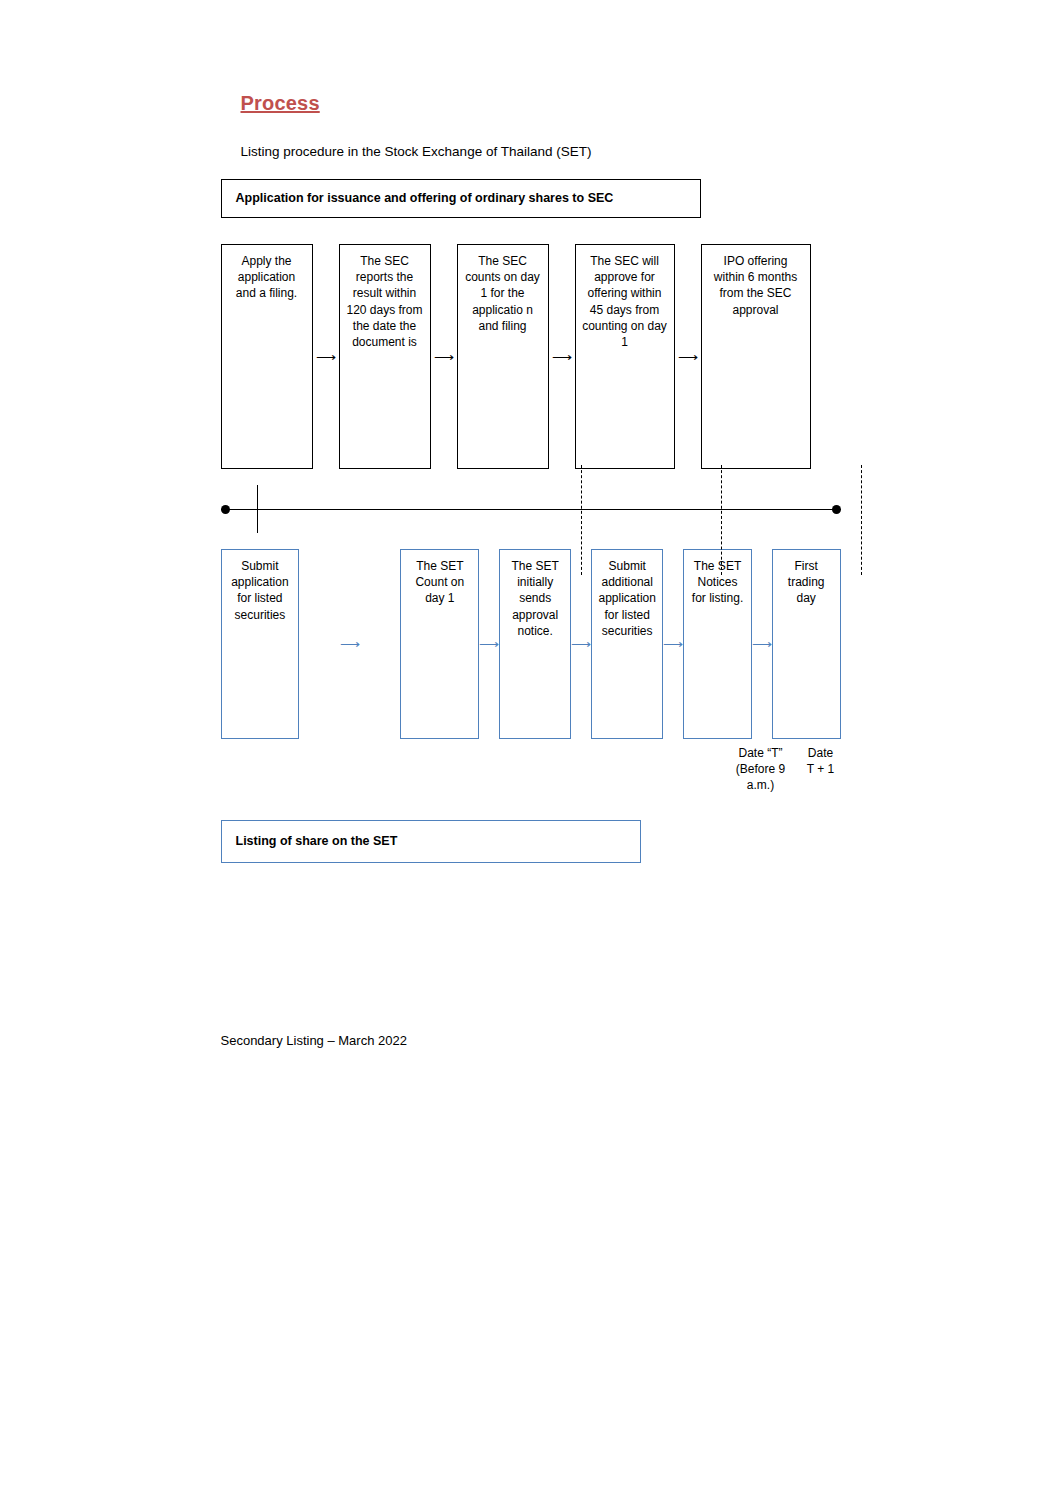Process
Listing procedure in the Stock Exchange of Thailand (SET)
Application for issuance and offering of ordinary shares to SEC
Apply the application and a filing.
⟶
The SEC reports the result within 120 days from the date the document is
⟶
The SEC counts on day 1 for the applicatio n and filing
⟶
The SEC will approve for offering within 45 days from counting on day 1
⟶
IPO offering within 6 months from the SEC approval
Submit application for listed securities
⟶
The SET Count on day 1
⟶
The SET initially sends approval notice.
⟶
Submit additional application for listed securities
⟶
The SET Notices for listing.
⟶
First trading day
Date “T”
(Before 9 a.m.)
Date
T + 1
Listing of share on the SET
Secondary Listing – March 2022